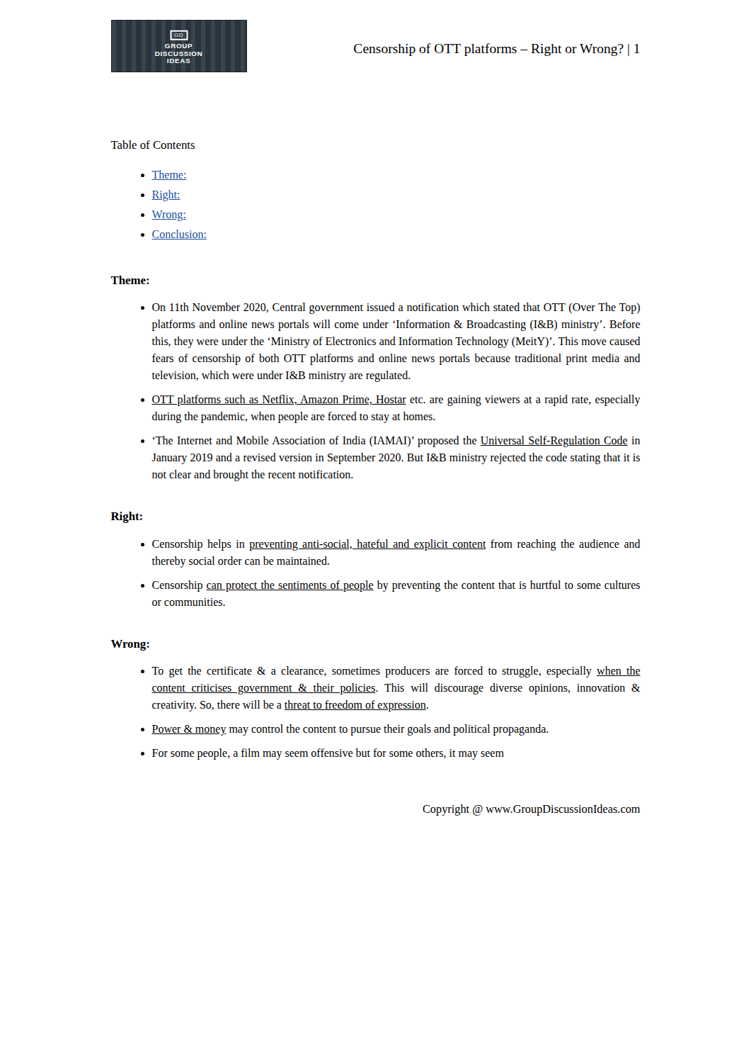GD GROUP DISCUSSION IDEAS
Censorship of OTT platforms – Right or Wrong? | 1
Table of Contents
Theme:
Right:
Wrong:
Conclusion:
Theme:
On 11th November 2020, Central government issued a notification which stated that OTT (Over The Top) platforms and online news portals will come under ‘Information & Broadcasting (I&B) ministry’. Before this, they were under the ‘Ministry of Electronics and Information Technology (MeitY)’. This move caused fears of censorship of both OTT platforms and online news portals because traditional print media and television, which were under I&B ministry are regulated.
OTT platforms such as Netflix, Amazon Prime, Hostar etc. are gaining viewers at a rapid rate, especially during the pandemic, when people are forced to stay at homes.
‘The Internet and Mobile Association of India (IAMAI)’ proposed the Universal Self-Regulation Code in January 2019 and a revised version in September 2020. But I&B ministry rejected the code stating that it is not clear and brought the recent notification.
Right:
Censorship helps in preventing anti-social, hateful and explicit content from reaching the audience and thereby social order can be maintained.
Censorship can protect the sentiments of people by preventing the content that is hurtful to some cultures or communities.
Wrong:
To get the certificate & a clearance, sometimes producers are forced to struggle, especially when the content criticises government & their policies. This will discourage diverse opinions, innovation & creativity. So, there will be a threat to freedom of expression.
Power & money may control the content to pursue their goals and political propaganda.
For some people, a film may seem offensive but for some others, it may seem
Copyright @ www.GroupDiscussionIdeas.com